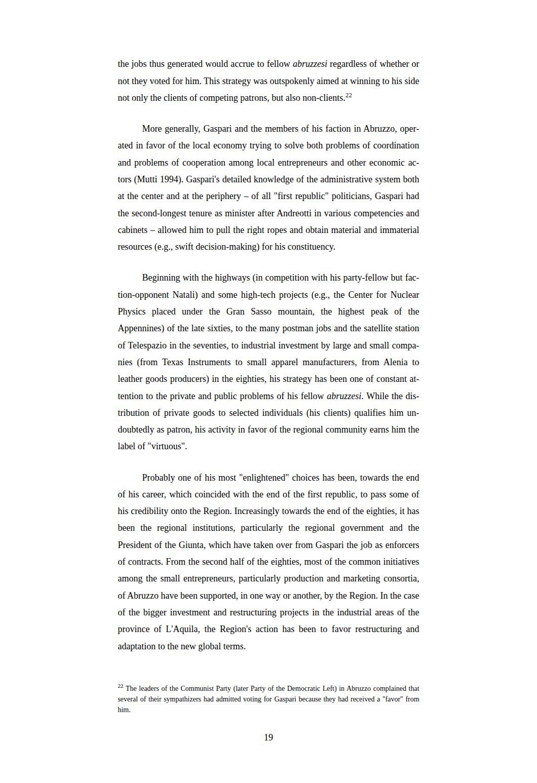the jobs thus generated would accrue to fellow abruzzesi regardless of whether or not they voted for him. This strategy was outspokenly aimed at winning to his side not only the clients of competing patrons, but also non-clients.22
More generally, Gaspari and the members of his faction in Abruzzo, operated in favor of the local economy trying to solve both problems of coordination and problems of cooperation among local entrepreneurs and other economic actors (Mutti 1994). Gaspari's detailed knowledge of the administrative system both at the center and at the periphery – of all "first republic" politicians, Gaspari had the second-longest tenure as minister after Andreotti in various competencies and cabinets – allowed him to pull the right ropes and obtain material and immaterial resources (e.g., swift decision-making) for his constituency.
Beginning with the highways (in competition with his party-fellow but faction-opponent Natali) and some high-tech projects (e.g., the Center for Nuclear Physics placed under the Gran Sasso mountain, the highest peak of the Appennines) of the late sixties, to the many postman jobs and the satellite station of Telespazio in the seventies, to industrial investment by large and small companies (from Texas Instruments to small apparel manufacturers, from Alenia to leather goods producers) in the eighties, his strategy has been one of constant attention to the private and public problems of his fellow abruzzesi. While the distribution of private goods to selected individuals (his clients) qualifies him undoubtedly as patron, his activity in favor of the regional community earns him the label of "virtuous".
Probably one of his most "enlightened" choices has been, towards the end of his career, which coincided with the end of the first republic, to pass some of his credibility onto the Region. Increasingly towards the end of the eighties, it has been the regional institutions, particularly the regional government and the President of the Giunta, which have taken over from Gaspari the job as enforcers of contracts. From the second half of the eighties, most of the common initiatives among the small entrepreneurs, particularly production and marketing consortia, of Abruzzo have been supported, in one way or another, by the Region. In the case of the bigger investment and restructuring projects in the industrial areas of the province of L'Aquila, the Region's action has been to favor restructuring and adaptation to the new global terms.
22 The leaders of the Communist Party (later Party of the Democratic Left) in Abruzzo complained that several of their sympathizers had admitted voting for Gaspari because they had received a "favor" from him.
19